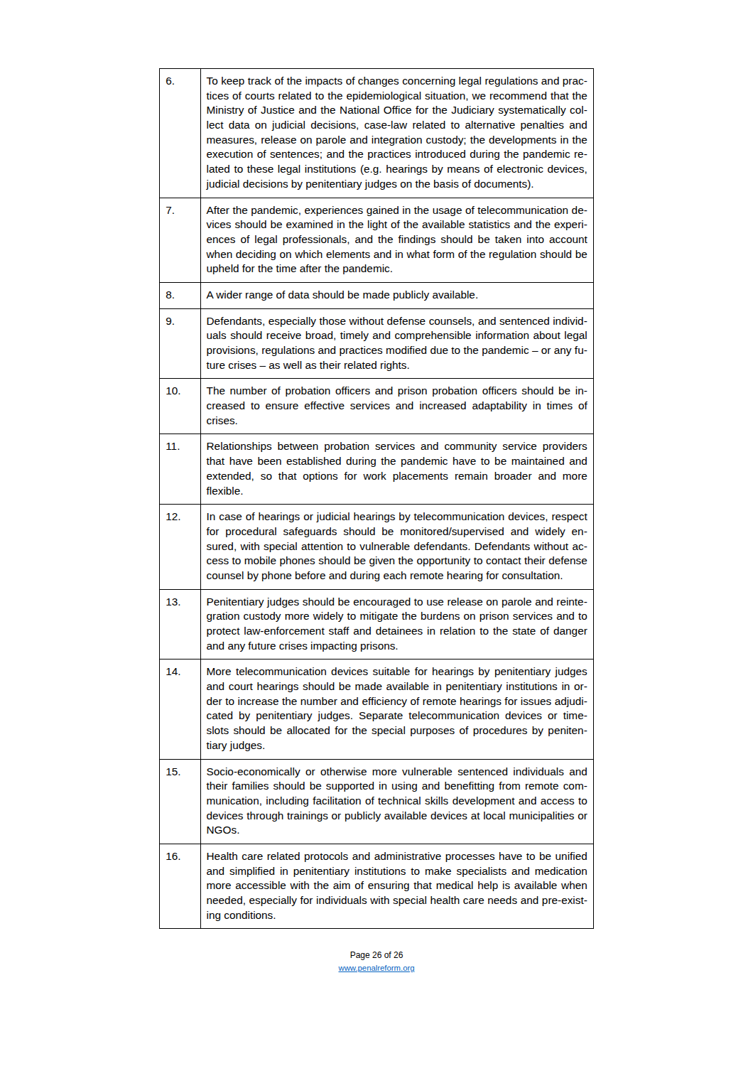| 6. | To keep track of the impacts of changes concerning legal regulations and practices of courts related to the epidemiological situation, we recommend that the Ministry of Justice and the National Office for the Judiciary systematically collect data on judicial decisions, case-law related to alternative penalties and measures, release on parole and integration custody; the developments in the execution of sentences; and the practices introduced during the pandemic related to these legal institutions (e.g. hearings by means of electronic devices, judicial decisions by penitentiary judges on the basis of documents). |
| 7. | After the pandemic, experiences gained in the usage of telecommunication devices should be examined in the light of the available statistics and the experiences of legal professionals, and the findings should be taken into account when deciding on which elements and in what form of the regulation should be upheld for the time after the pandemic. |
| 8. | A wider range of data should be made publicly available. |
| 9. | Defendants, especially those without defense counsels, and sentenced individuals should receive broad, timely and comprehensible information about legal provisions, regulations and practices modified due to the pandemic – or any future crises – as well as their related rights. |
| 10. | The number of probation officers and prison probation officers should be increased to ensure effective services and increased adaptability in times of crises. |
| 11. | Relationships between probation services and community service providers that have been established during the pandemic have to be maintained and extended, so that options for work placements remain broader and more flexible. |
| 12. | In case of hearings or judicial hearings by telecommunication devices, respect for procedural safeguards should be monitored/supervised and widely ensured, with special attention to vulnerable defendants. Defendants without access to mobile phones should be given the opportunity to contact their defense counsel by phone before and during each remote hearing for consultation. |
| 13. | Penitentiary judges should be encouraged to use release on parole and reintegration custody more widely to mitigate the burdens on prison services and to protect law-enforcement staff and detainees in relation to the state of danger and any future crises impacting prisons. |
| 14. | More telecommunication devices suitable for hearings by penitentiary judges and court hearings should be made available in penitentiary institutions in order to increase the number and efficiency of remote hearings for issues adjudicated by penitentiary judges. Separate telecommunication devices or time-slots should be allocated for the special purposes of procedures by penitentiary judges. |
| 15. | Socio-economically or otherwise more vulnerable sentenced individuals and their families should be supported in using and benefitting from remote communication, including facilitation of technical skills development and access to devices through trainings or publicly available devices at local municipalities or NGOs. |
| 16. | Health care related protocols and administrative processes have to be unified and simplified in penitentiary institutions to make specialists and medication more accessible with the aim of ensuring that medical help is available when needed, especially for individuals with special health care needs and pre-existing conditions. |
Page 26 of 26
www.penalreform.org